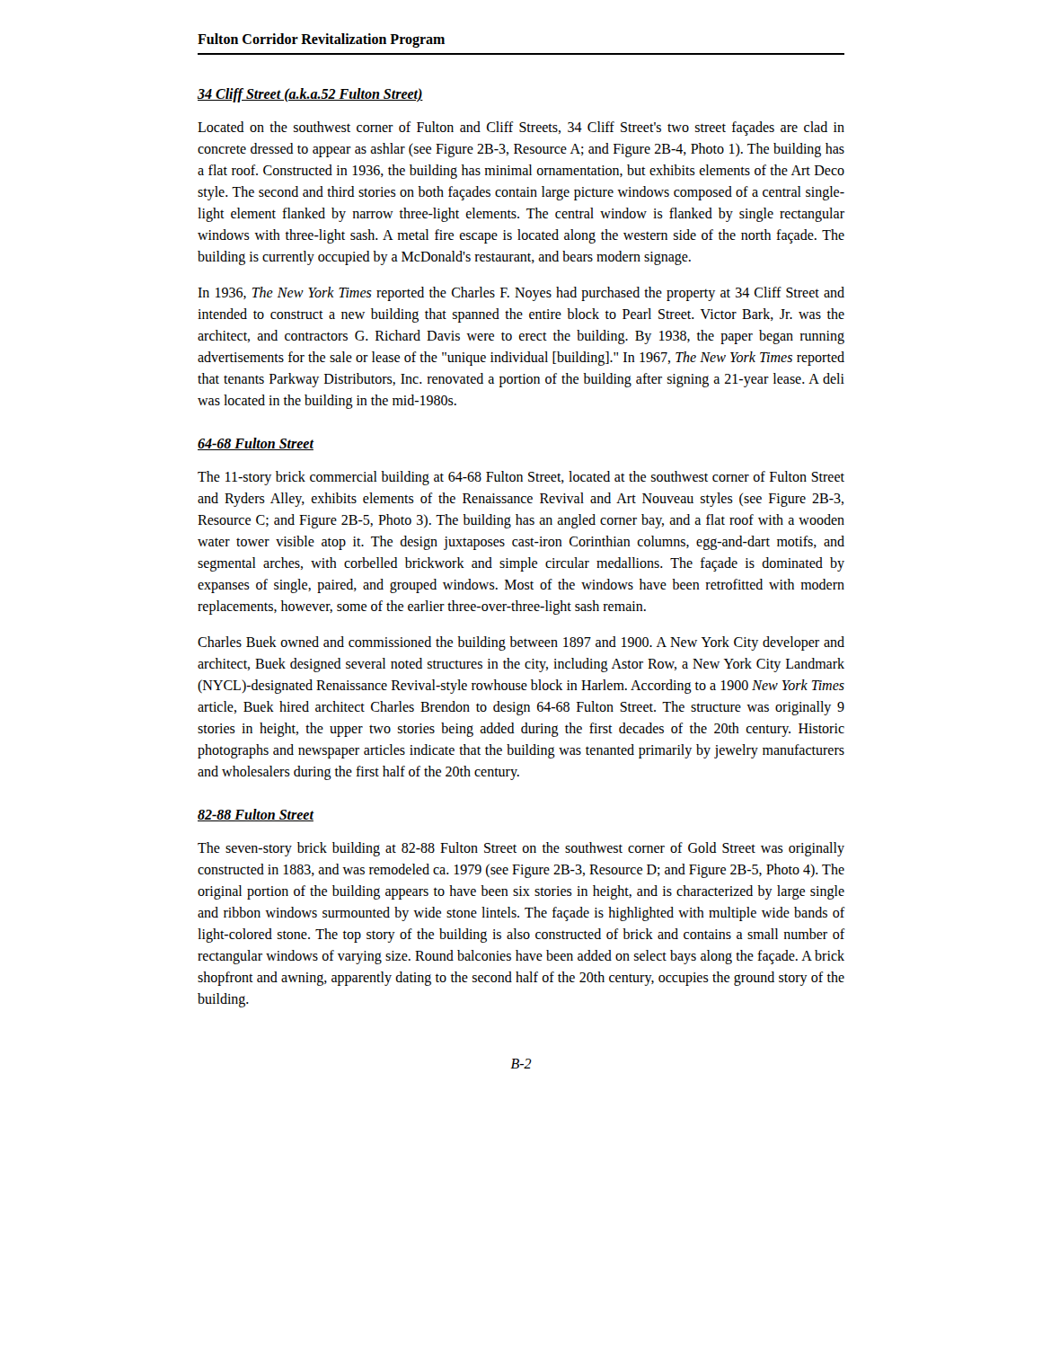Fulton Corridor Revitalization Program
34 Cliff Street (a.k.a.52 Fulton Street)
Located on the southwest corner of Fulton and Cliff Streets, 34 Cliff Street's two street façades are clad in concrete dressed to appear as ashlar (see Figure 2B-3, Resource A; and Figure 2B-4, Photo 1). The building has a flat roof. Constructed in 1936, the building has minimal ornamentation, but exhibits elements of the Art Deco style. The second and third stories on both façades contain large picture windows composed of a central single-light element flanked by narrow three-light elements. The central window is flanked by single rectangular windows with three-light sash. A metal fire escape is located along the western side of the north façade. The building is currently occupied by a McDonald's restaurant, and bears modern signage.
In 1936, The New York Times reported the Charles F. Noyes had purchased the property at 34 Cliff Street and intended to construct a new building that spanned the entire block to Pearl Street. Victor Bark, Jr. was the architect, and contractors G. Richard Davis were to erect the building. By 1938, the paper began running advertisements for the sale or lease of the "unique individual [building]." In 1967, The New York Times reported that tenants Parkway Distributors, Inc. renovated a portion of the building after signing a 21-year lease. A deli was located in the building in the mid-1980s.
64-68 Fulton Street
The 11-story brick commercial building at 64-68 Fulton Street, located at the southwest corner of Fulton Street and Ryders Alley, exhibits elements of the Renaissance Revival and Art Nouveau styles (see Figure 2B-3, Resource C; and Figure 2B-5, Photo 3). The building has an angled corner bay, and a flat roof with a wooden water tower visible atop it. The design juxtaposes cast-iron Corinthian columns, egg-and-dart motifs, and segmental arches, with corbelled brickwork and simple circular medallions. The façade is dominated by expanses of single, paired, and grouped windows. Most of the windows have been retrofitted with modern replacements, however, some of the earlier three-over-three-light sash remain.
Charles Buek owned and commissioned the building between 1897 and 1900. A New York City developer and architect, Buek designed several noted structures in the city, including Astor Row, a New York City Landmark (NYCL)-designated Renaissance Revival-style rowhouse block in Harlem. According to a 1900 New York Times article, Buek hired architect Charles Brendon to design 64-68 Fulton Street. The structure was originally 9 stories in height, the upper two stories being added during the first decades of the 20th century. Historic photographs and newspaper articles indicate that the building was tenanted primarily by jewelry manufacturers and wholesalers during the first half of the 20th century.
82-88 Fulton Street
The seven-story brick building at 82-88 Fulton Street on the southwest corner of Gold Street was originally constructed in 1883, and was remodeled ca. 1979 (see Figure 2B-3, Resource D; and Figure 2B-5, Photo 4). The original portion of the building appears to have been six stories in height, and is characterized by large single and ribbon windows surmounted by wide stone lintels. The façade is highlighted with multiple wide bands of light-colored stone. The top story of the building is also constructed of brick and contains a small number of rectangular windows of varying size. Round balconies have been added on select bays along the façade. A brick shopfront and awning, apparently dating to the second half of the 20th century, occupies the ground story of the building.
B-2